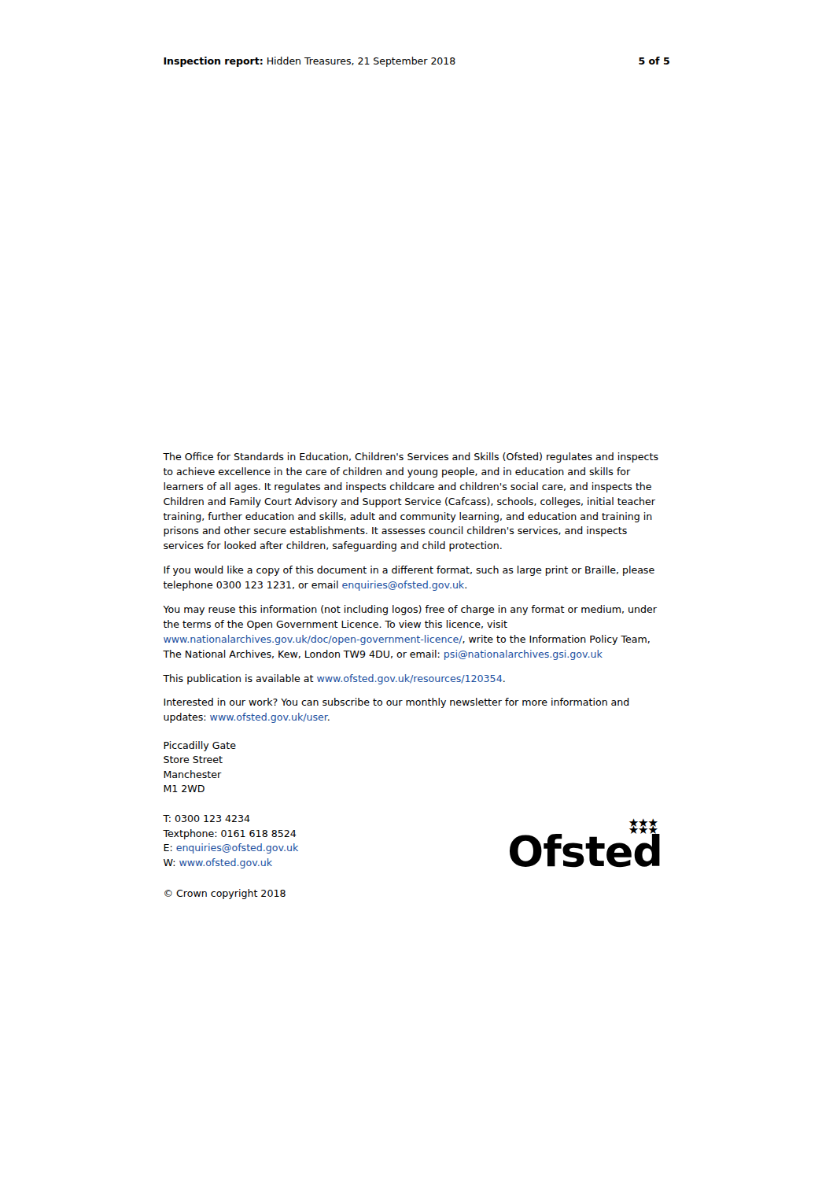Inspection report: Hidden Treasures, 21 September 2018
5 of 5
The Office for Standards in Education, Children's Services and Skills (Ofsted) regulates and inspects to achieve excellence in the care of children and young people, and in education and skills for learners of all ages. It regulates and inspects childcare and children's social care, and inspects the Children and Family Court Advisory and Support Service (Cafcass), schools, colleges, initial teacher training, further education and skills, adult and community learning, and education and training in prisons and other secure establishments. It assesses council children's services, and inspects services for looked after children, safeguarding and child protection.
If you would like a copy of this document in a different format, such as large print or Braille, please telephone 0300 123 1231, or email enquiries@ofsted.gov.uk.
You may reuse this information (not including logos) free of charge in any format or medium, under the terms of the Open Government Licence. To view this licence, visit www.nationalarchives.gov.uk/doc/open-government-licence/, write to the Information Policy Team, The National Archives, Kew, London TW9 4DU, or email: psi@nationalarchives.gsi.gov.uk
This publication is available at www.ofsted.gov.uk/resources/120354.
Interested in our work? You can subscribe to our monthly newsletter for more information and updates: www.ofsted.gov.uk/user.
Piccadilly Gate
Store Street
Manchester
M1 2WD
T: 0300 123 4234
Textphone: 0161 618 8524
E: enquiries@ofsted.gov.uk
W: www.ofsted.gov.uk
Ofsted★★★★★★
© Crown copyright 2018